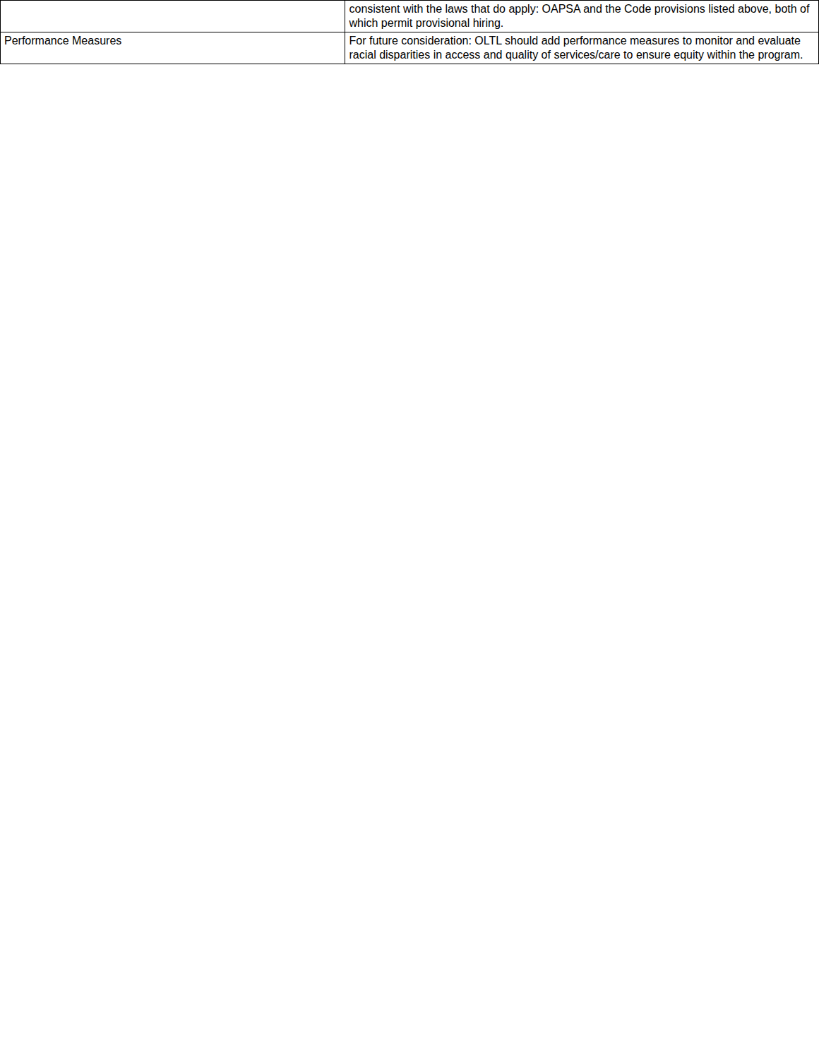| | consistent with the laws that do apply: OAPSA and the Code provisions listed above, both of which permit provisional hiring. |
| Performance Measures | For future consideration: OLTL should add performance measures to monitor and evaluate racial disparities in access and quality of services/care to ensure equity within the program. |